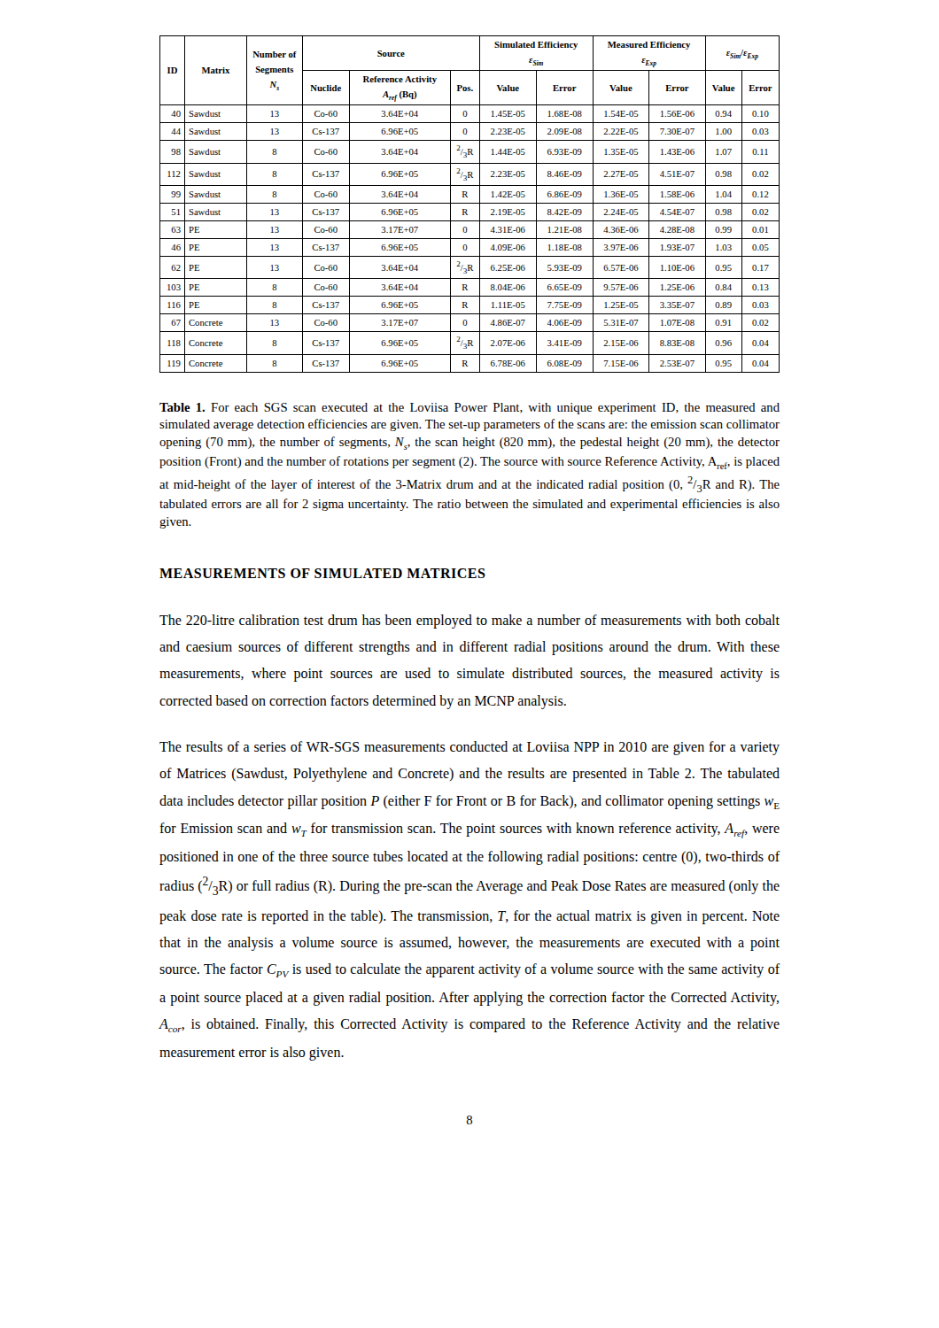| ID | Matrix | Number of Segments N s | Source | Simulated Efficiency ε Sim | Measured Efficiency ε Exp | ε Sim / ε Exp |
| --- | --- | --- | --- | --- | --- | --- |
| Nuclide | Reference Activity A ref (Bq) | Pos. | Value | Error | Value | Error | Value | Error |
| 40 | Sawdust | 13 | Co-60 | 3.64E+04 | 0 | 1.45E-05 | 1.68E-08 | 1.54E-05 | 1.56E-06 | 0.94 | 0.10 |
| 44 | Sawdust | 13 | Cs-137 | 6.96E+05 | 0 | 2.23E-05 | 2.09E-08 | 2.22E-05 | 7.30E-07 | 1.00 | 0.03 |
| 98 | Sawdust | 8 | Co-60 | 3.64E+04 | 2 / 3 R | 1.44E-05 | 6.93E-09 | 1.35E-05 | 1.43E-06 | 1.07 | 0.11 |
| 112 | Sawdust | 8 | Cs-137 | 6.96E+05 | 2 / 3 R | 2.23E-05 | 8.46E-09 | 2.27E-05 | 4.51E-07 | 0.98 | 0.02 |
| 99 | Sawdust | 8 | Co-60 | 3.64E+04 | R | 1.42E-05 | 6.86E-09 | 1.36E-05 | 1.58E-06 | 1.04 | 0.12 |
| 51 | Sawdust | 13 | Cs-137 | 6.96E+05 | R | 2.19E-05 | 8.42E-09 | 2.24E-05 | 4.54E-07 | 0.98 | 0.02 |
| 63 | PE | 13 | Co-60 | 3.17E+07 | 0 | 4.31E-06 | 1.21E-08 | 4.36E-06 | 4.28E-08 | 0.99 | 0.01 |
| 46 | PE | 13 | Cs-137 | 6.96E+05 | 0 | 4.09E-06 | 1.18E-08 | 3.97E-06 | 1.93E-07 | 1.03 | 0.05 |
| 62 | PE | 13 | Co-60 | 3.64E+04 | 2 / 3 R | 6.25E-06 | 5.93E-09 | 6.57E-06 | 1.10E-06 | 0.95 | 0.17 |
| 103 | PE | 8 | Co-60 | 3.64E+04 | R | 8.04E-06 | 6.65E-09 | 9.57E-06 | 1.25E-06 | 0.84 | 0.13 |
| 116 | PE | 8 | Cs-137 | 6.96E+05 | R | 1.11E-05 | 7.75E-09 | 1.25E-05 | 3.35E-07 | 0.89 | 0.03 |
| 67 | Concrete | 13 | Co-60 | 3.17E+07 | 0 | 4.86E-07 | 4.06E-09 | 5.31E-07 | 1.07E-08 | 0.91 | 0.02 |
| 118 | Concrete | 8 | Cs-137 | 6.96E+05 | 2 / 3 R | 2.07E-06 | 3.41E-09 | 2.15E-06 | 8.83E-08 | 0.96 | 0.04 |
| 119 | Concrete | 8 | Cs-137 | 6.96E+05 | R | 6.78E-06 | 6.08E-09 | 7.15E-06 | 2.53E-07 | 0.95 | 0.04 |
Table 1. For each SGS scan executed at the Loviisa Power Plant, with unique experiment ID, the measured and simulated average detection efficiencies are given. The set-up parameters of the scans are: the emission scan collimator opening (70 mm), the number of segments, Ns, the scan height (820 mm), the pedestal height (20 mm), the detector position (Front) and the number of rotations per segment (2). The source with source Reference Activity, Aref, is placed at mid-height of the layer of interest of the 3-Matrix drum and at the indicated radial position (0, 2/3R and R). The tabulated errors are all for 2 sigma uncertainty. The ratio between the simulated and experimental efficiencies is also given.
MEASUREMENTS OF SIMULATED MATRICES
The 220-litre calibration test drum has been employed to make a number of measurements with both cobalt and caesium sources of different strengths and in different radial positions around the drum. With these measurements, where point sources are used to simulate distributed sources, the measured activity is corrected based on correction factors determined by an MCNP analysis.
The results of a series of WR-SGS measurements conducted at Loviisa NPP in 2010 are given for a variety of Matrices (Sawdust, Polyethylene and Concrete) and the results are presented in Table 2. The tabulated data includes detector pillar position P (either F for Front or B for Back), and collimator opening settings wE for Emission scan and wT for transmission scan. The point sources with known reference activity, Aref, were positioned in one of the three source tubes located at the following radial positions: centre (0), two-thirds of radius (2/3R) or full radius (R). During the pre-scan the Average and Peak Dose Rates are measured (only the peak dose rate is reported in the table). The transmission, T, for the actual matrix is given in percent. Note that in the analysis a volume source is assumed, however, the measurements are executed with a point source. The factor CPV is used to calculate the apparent activity of a volume source with the same activity of a point source placed at a given radial position. After applying the correction factor the Corrected Activity, Acor, is obtained. Finally, this Corrected Activity is compared to the Reference Activity and the relative measurement error is also given.
8